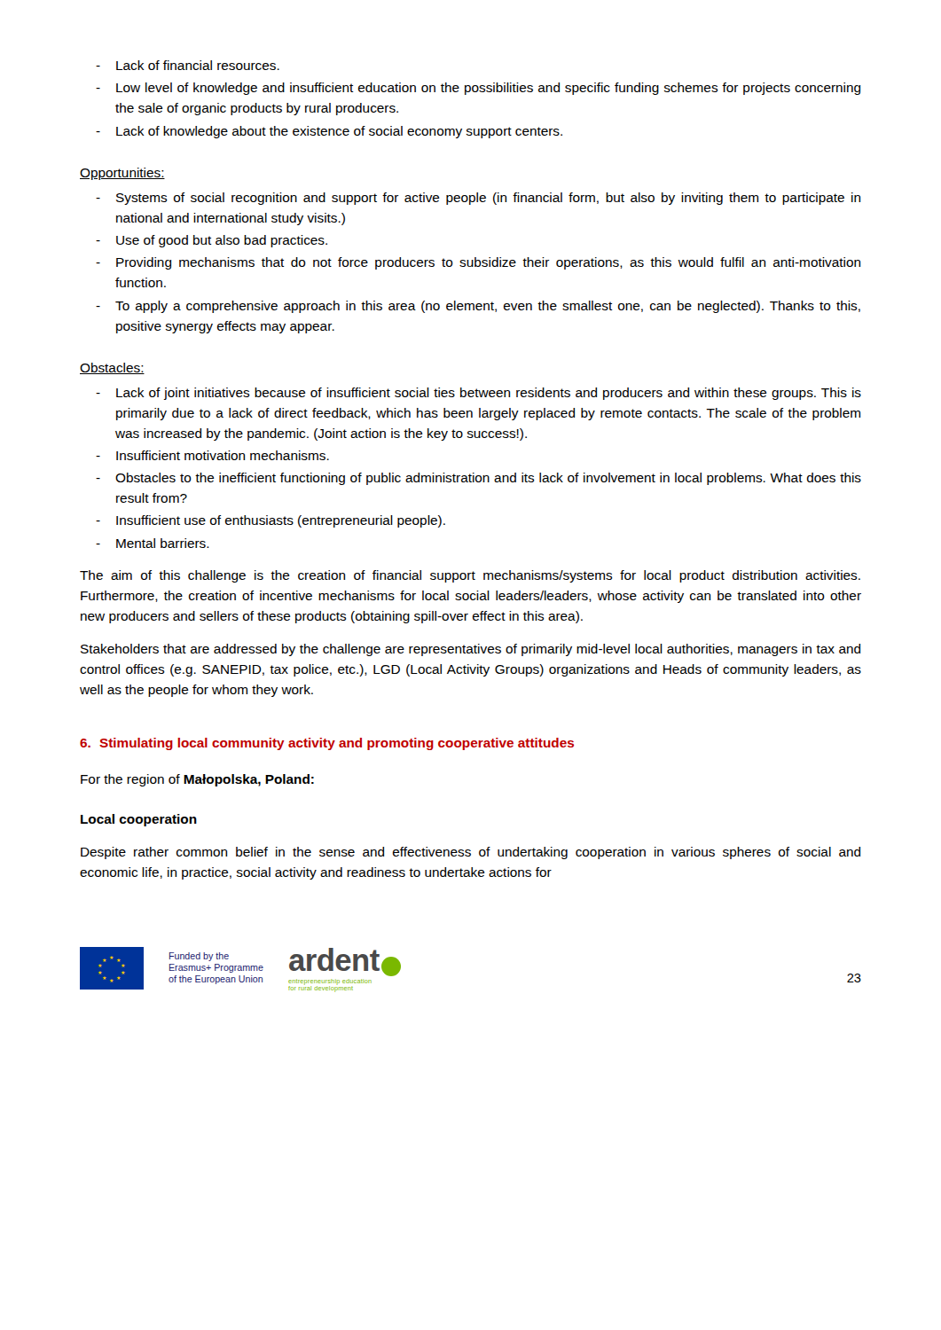Lack of financial resources.
Low level of knowledge and insufficient education on the possibilities and specific funding schemes for projects concerning the sale of organic products by rural producers.
Lack of knowledge about the existence of social economy support centers.
Opportunities:
Systems of social recognition and support for active people (in financial form, but also by inviting them to participate in national and international study visits.)
Use of good but also bad practices.
Providing mechanisms that do not force producers to subsidize their operations, as this would fulfil an anti-motivation function.
To apply a comprehensive approach in this area (no element, even the smallest one, can be neglected). Thanks to this, positive synergy effects may appear.
Obstacles:
Lack of joint initiatives because of insufficient social ties between residents and producers and within these groups. This is primarily due to a lack of direct feedback, which has been largely replaced by remote contacts. The scale of the problem was increased by the pandemic. (Joint action is the key to success!).
Insufficient motivation mechanisms.
Obstacles to the inefficient functioning of public administration and its lack of involvement in local problems. What does this result from?
Insufficient use of enthusiasts (entrepreneurial people).
Mental barriers.
The aim of this challenge is the creation of financial support mechanisms/systems for local product distribution activities. Furthermore, the creation of incentive mechanisms for local social leaders/leaders, whose activity can be translated into other new producers and sellers of these products (obtaining spill-over effect in this area).
Stakeholders that are addressed by the challenge are representatives of primarily mid-level local authorities, managers in tax and control offices (e.g. SANEPID, tax police, etc.), LGD (Local Activity Groups) organizations and Heads of community leaders, as well as the people for whom they work.
6. Stimulating local community activity and promoting cooperative attitudes
For the region of Małopolska, Poland:
Local cooperation
Despite rather common belief in the sense and effectiveness of undertaking cooperation in various spheres of social and economic life, in practice, social activity and readiness to undertake actions for
★ ★ ★ ★ ★ ★ ★ ★ ★ ★
Funded by the
Erasmus+ Programme
of the European Union
ardent
entrepreneurship education
for rural development
23